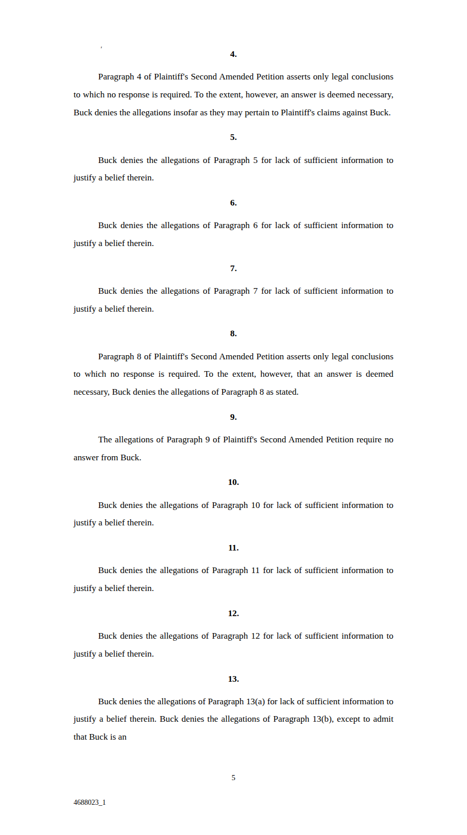′
4.
Paragraph 4 of Plaintiff's Second Amended Petition asserts only legal conclusions to which no response is required. To the extent, however, an answer is deemed necessary, Buck denies the allegations insofar as they may pertain to Plaintiff's claims against Buck.
5.
Buck denies the allegations of Paragraph 5 for lack of sufficient information to justify a belief therein.
6.
Buck denies the allegations of Paragraph 6 for lack of sufficient information to justify a belief therein.
7.
Buck denies the allegations of Paragraph 7 for lack of sufficient information to justify a belief therein.
8.
Paragraph 8 of Plaintiff's Second Amended Petition asserts only legal conclusions to which no response is required. To the extent, however, that an answer is deemed necessary, Buck denies the allegations of Paragraph 8 as stated.
9.
The allegations of Paragraph 9 of Plaintiff's Second Amended Petition require no answer from Buck.
10.
Buck denies the allegations of Paragraph 10 for lack of sufficient information to justify a belief therein.
11.
Buck denies the allegations of Paragraph 11 for lack of sufficient information to justify a belief therein.
12.
Buck denies the allegations of Paragraph 12 for lack of sufficient information to justify a belief therein.
13.
Buck denies the allegations of Paragraph 13(a) for lack of sufficient information to justify a belief therein. Buck denies the allegations of Paragraph 13(b), except to admit that Buck is an
5
4688023_1